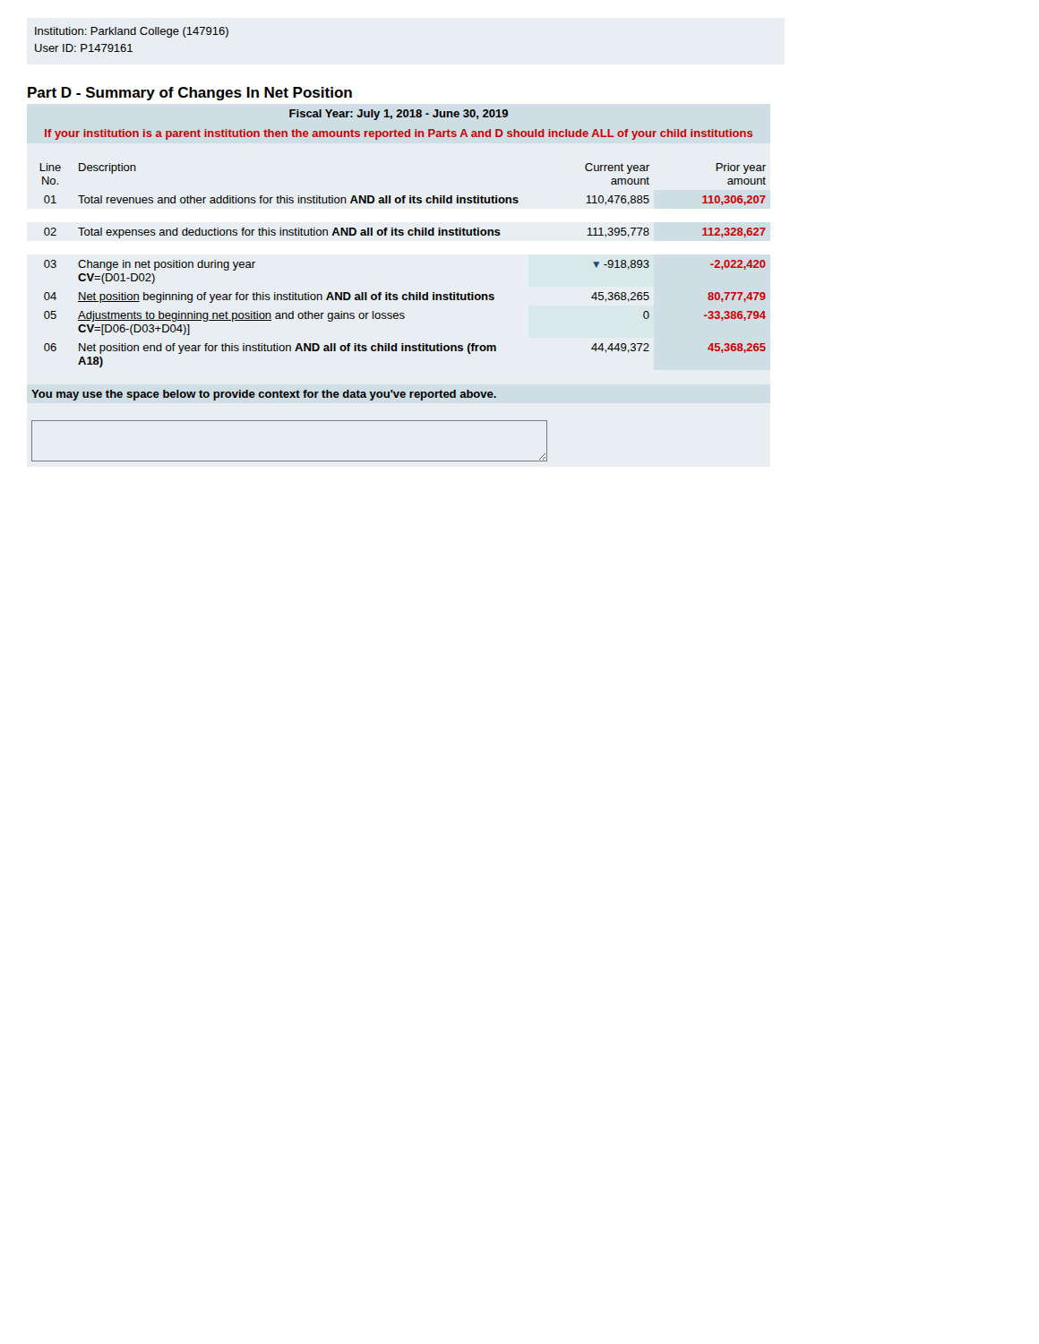Institution: Parkland College (147916)
User ID: P1479161
Part D - Summary of Changes In Net Position
| Fiscal Year: July 1, 2018 - June 30, 2019 |
| If your institution is a parent institution then the amounts reported in Parts A and D should include ALL of your child institutions |
| Line No. | Description | Current year amount | Prior year amount |
| 01 | Total revenues and other additions for this institution AND all of its child institutions | 110,476,885 | 110,306,207 |
| 02 | Total expenses and deductions for this institution AND all of its child institutions | 111,395,778 | 112,328,627 |
| 03 | Change in net position during year CV =(D01-D02) | ▼ -918,893 | -2,022,420 |
| 04 | Net position beginning of year for this institution AND all of its child institutions | 45,368,265 | 80,777,479 |
| 05 | Adjustments to beginning net position and other gains or losses CV =[D06-(D03+D04)] | 0 | -33,386,794 |
| 06 | Net position end of year for this institution AND all of its child institutions (from A18) | 44,449,372 | 45,368,265 |
| You may use the space below to provide context for the data you've reported above. |